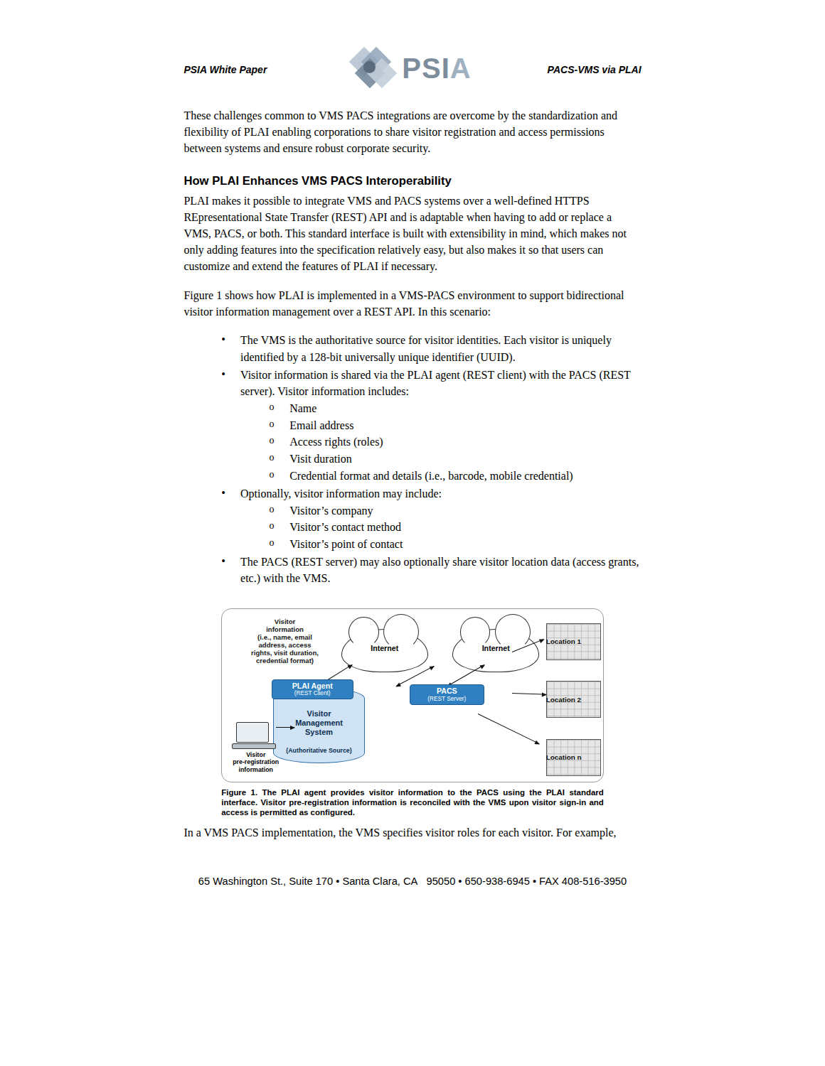PSIA White Paper
PSIA
PACS-VMS via PLAI
These challenges common to VMS PACS integrations are overcome by the standardization and flexibility of PLAI enabling corporations to share visitor registration and access permissions between systems and ensure robust corporate security.
How PLAI Enhances VMS PACS Interoperability
PLAI makes it possible to integrate VMS and PACS systems over a well-defined HTTPS REpresentational State Transfer (REST) API and is adaptable when having to add or replace a VMS, PACS, or both. This standard interface is built with extensibility in mind, which makes not only adding features into the specification relatively easy, but also makes it so that users can customize and extend the features of PLAI if necessary.
Figure 1 shows how PLAI is implemented in a VMS-PACS environment to support bidirectional visitor information management over a REST API. In this scenario:
The VMS is the authoritative source for visitor identities. Each visitor is uniquely identified by a 128-bit universally unique identifier (UUID).
Visitor information is shared via the PLAI agent (REST client) with the PACS (REST server). Visitor information includes:
Name
Email address
Access rights (roles)
Visit duration
Credential format and details (i.e., barcode, mobile credential)
Optionally, visitor information may include:
Visitor’s company
Visitor’s contact method
Visitor’s point of contact
The PACS (REST server) may also optionally share visitor location data (access grants, etc.) with the VMS.
Visitor
information
(i.e., name, email
address, access
rights, visit duration,
credential format)
Internet
Internet
Visitor
Management
System
(Authoritative Source)
PLAI Agent(REST Client)
PACS(REST Server)
Visitor
pre-registration
information
Location 1
Location 2
Location n
Figure 1. The PLAI agent provides visitor information to the PACS using the PLAI standard interface. Visitor pre-registration information is reconciled with the VMS upon visitor sign-in and access is permitted as configured.
In a VMS PACS implementation, the VMS specifies visitor roles for each visitor. For example,
65 Washington St., Suite 170 • Santa Clara, CA 95050 • 650-938-6945 • FAX 408-516-3950